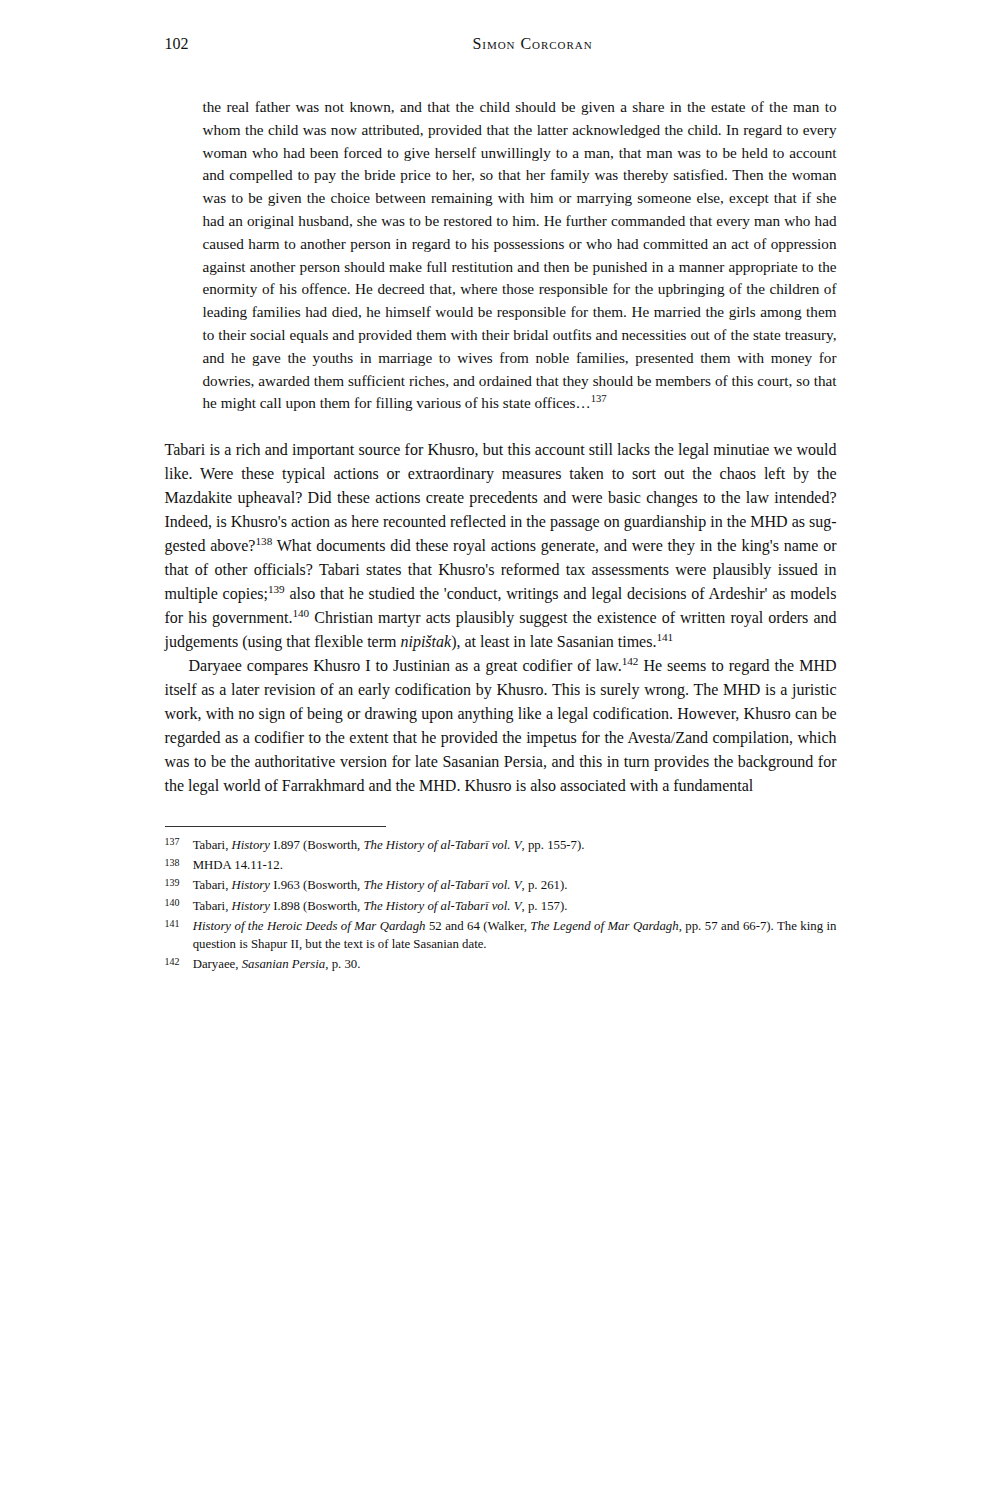102 Simon Corcoran
the real father was not known, and that the child should be given a share in the estate of the man to whom the child was now attributed, provided that the latter acknowledged the child. In regard to every woman who had been forced to give herself unwillingly to a man, that man was to be held to account and compelled to pay the bride price to her, so that her family was thereby satisfied. Then the woman was to be given the choice between remaining with him or marrying someone else, except that if she had an original husband, she was to be restored to him. He further commanded that every man who had caused harm to another person in regard to his possessions or who had committed an act of oppression against another person should make full restitution and then be punished in a manner appropriate to the enormity of his offence. He decreed that, where those responsible for the upbringing of the children of leading families had died, he himself would be responsible for them. He married the girls among them to their social equals and provided them with their bridal outfits and necessities out of the state treasury, and he gave the youths in marriage to wives from noble families, presented them with money for dowries, awarded them sufficient riches, and ordained that they should be members of this court, so that he might call upon them for filling various of his state offices…137
Tabari is a rich and important source for Khusro, but this account still lacks the legal minutiae we would like. Were these typical actions or extraordinary measures taken to sort out the chaos left by the Mazdakite upheaval? Did these actions create precedents and were basic changes to the law intended? Indeed, is Khusro's action as here recounted reflected in the passage on guardianship in the MHD as suggested above?138 What documents did these royal actions generate, and were they in the king's name or that of other officials? Tabari states that Khusro's reformed tax assessments were plausibly issued in multiple copies;139 also that he studied the 'conduct, writings and legal decisions of Ardeshir' as models for his government.140 Christian martyr acts plausibly suggest the existence of written royal orders and judgements (using that flexible term nipištak), at least in late Sasanian times.141
Daryaee compares Khusro I to Justinian as a great codifier of law.142 He seems to regard the MHD itself as a later revision of an early codification by Khusro. This is surely wrong. The MHD is a juristic work, with no sign of being or drawing upon anything like a legal codification. However, Khusro can be regarded as a codifier to the extent that he provided the impetus for the Avesta/Zand compilation, which was to be the authoritative version for late Sasanian Persia, and this in turn provides the background for the legal world of Farrakhmard and the MHD. Khusro is also associated with a fundamental
Tabari, History I.897 (Bosworth, The History of al-Tabarī vol. V, pp. 155-7).
MHDA 14.11-12.
Tabari, History I.963 (Bosworth, The History of al-Tabarī vol. V, p. 261).
Tabari, History I.898 (Bosworth, The History of al-Tabarī vol. V, p. 157).
History of the Heroic Deeds of Mar Qardagh 52 and 64 (Walker, The Legend of Mar Qardagh, pp. 57 and 66-7). The king in question is Shapur II, but the text is of late Sasanian date.
Daryaee, Sasanian Persia, p. 30.